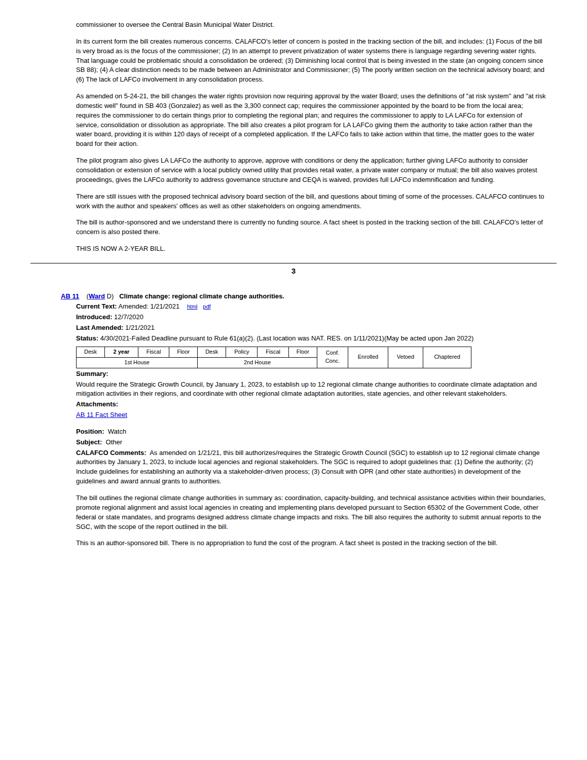commissioner to oversee the Central Basin Municipal Water District.
In its current form the bill creates numerous concerns. CALAFCO's letter of concern is posted in the tracking section of the bill, and includes: (1) Focus of the bill is very broad as is the focus of the commissioner; (2) In an attempt to prevent privatization of water systems there is language regarding severing water rights. That language could be problematic should a consolidation be ordered; (3) Diminishing local control that is being invested in the state (an ongoing concern since SB 88); (4) A clear distinction needs to be made between an Administrator and Commissioner; (5) The poorly written section on the technical advisory board; and (6) The lack of LAFCo involvement in any consolidation process.
As amended on 5-24-21, the bill changes the water rights provision now requiring approval by the water Board; uses the definitions of "at risk system" and "at risk domestic well" found in SB 403 (Gonzalez) as well as the 3,300 connect cap; requires the commissioner appointed by the board to be from the local area; requires the commissioner to do certain things prior to completing the regional plan; and requires the commissioner to apply to LA LAFCo for extension of service, consolidation or dissolution as appropriate. The bill also creates a pilot program for LA LAFCo giving them the authority to take action rather than the water board, providing it is within 120 days of receipt of a completed application. If the LAFCo fails to take action within that time, the matter goes to the water board for their action.
The pilot program also gives LA LAFCo the authority to approve, approve with conditions or deny the application; further giving LAFCo authority to consider consolidation or extension of service with a local publicly owned utility that provides retail water, a private water company or mutual; the bill also waives protest proceedings, gives the LAFCo authority to address governance structure and CEQA is waived, provides full LAFCo indemnification and funding.
There are still issues with the proposed technical advisory board section of the bill, and questions about timing of some of the processes. CALAFCO continues to work with the author and speakers' offices as well as other stakeholders on ongoing amendments.
The bill is author-sponsored and we understand there is currently no funding source. A fact sheet is posted in the tracking section of the bill. CALAFCO's letter of concern is also posted there.
THIS IS NOW A 2-YEAR BILL.
3
AB 11 (Ward D) Climate change: regional climate change authorities.
Current Text: Amended: 1/21/2021 html pdf
Introduced: 12/7/2020
Last Amended: 1/21/2021
Status: 4/30/2021-Failed Deadline pursuant to Rule 61(a)(2). (Last location was NAT. RES. on 1/11/2021)(May be acted upon Jan 2022)
| Desk | 2 year | Fiscal | Floor | Desk | Policy | Fiscal | Floor | Conf. Conc. | Enrolled | Vetoed | Chaptered |
| 1st House | 2nd House |
Summary:
Would require the Strategic Growth Council, by January 1, 2023, to establish up to 12 regional climate change authorities to coordinate climate adaptation and mitigation activities in their regions, and coordinate with other regional climate adaptation autorities, state agencies, and other relevant stakeholders.
Attachments:
AB 11 Fact Sheet
Position: Watch
Subject: Other
CALAFCO Comments: As amended on 1/21/21, this bill authorizes/requires the Strategic Growth Council (SGC) to establish up to 12 regional climate change authorities by January 1, 2023, to include local agencies and regional stakeholders. The SGC is required to adopt guidelines that: (1) Define the authority; (2) Include guidelines for establishing an authority via a stakeholder-driven process; (3) Consult with OPR (and other state authorities) in development of the guidelines and award annual grants to authorities.
The bill outlines the regional climate change authorities in summary as: coordination, capacity-building, and technical assistance activities within their boundaries, promote regional alignment and assist local agencies in creating and implementing plans developed pursuant to Section 65302 of the Government Code, other federal or state mandates, and programs designed address climate change impacts and risks. The bill also requires the authority to submit annual reports to the SGC, with the scope of the report outlined in the bill.
This is an author-sponsored bill. There is no appropriation to fund the cost of the program. A fact sheet is posted in the tracking section of the bill.